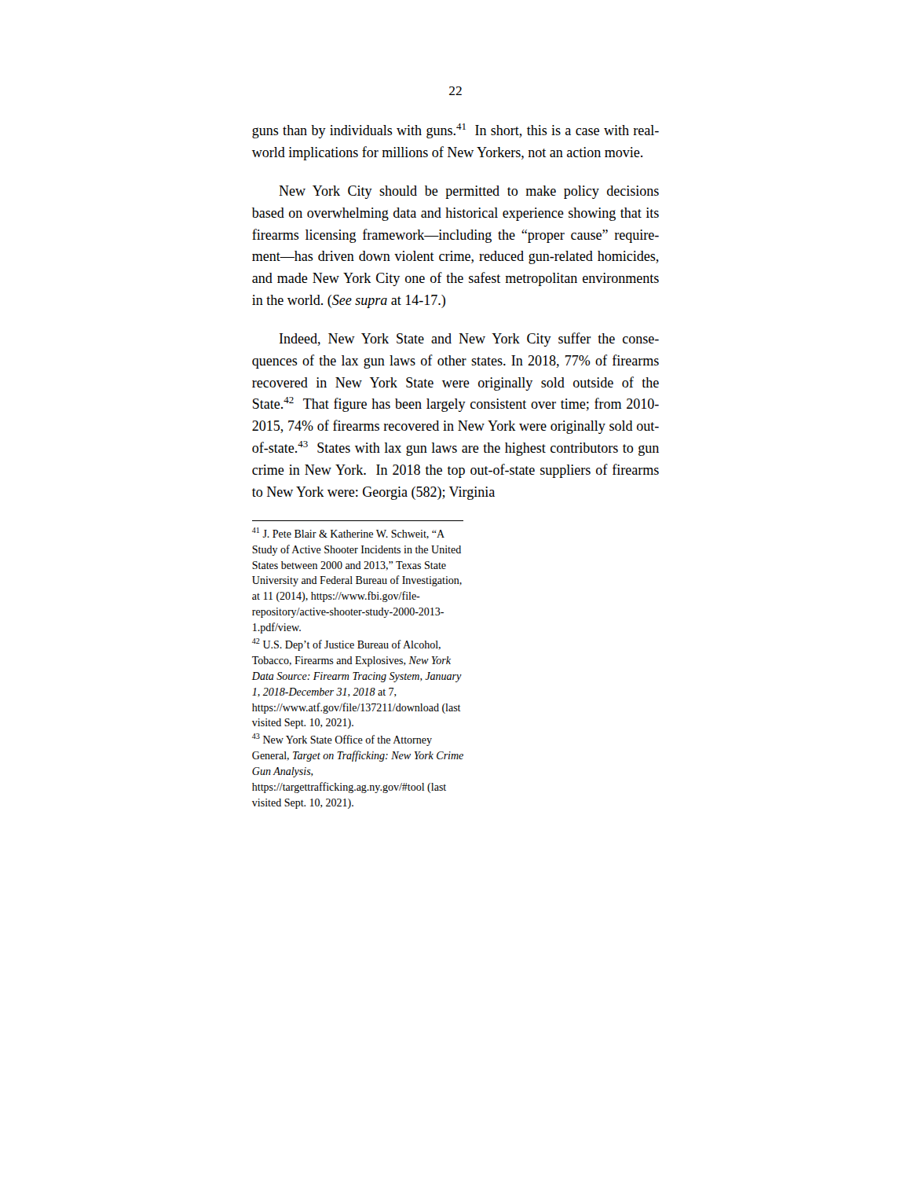22
guns than by individuals with guns.41 In short, this is a case with real-world implications for millions of New Yorkers, not an action movie.
New York City should be permitted to make policy decisions based on overwhelming data and historical experience showing that its firearms licensing framework—including the “proper cause” requirement—has driven down violent crime, reduced gun-related homicides, and made New York City one of the safest metropolitan environments in the world. (See supra at 14-17.)
Indeed, New York State and New York City suffer the consequences of the lax gun laws of other states. In 2018, 77% of firearms recovered in New York State were originally sold outside of the State.42 That figure has been largely consistent over time; from 2010-2015, 74% of firearms recovered in New York were originally sold out-of-state.43 States with lax gun laws are the highest contributors to gun crime in New York. In 2018 the top out-of-state suppliers of firearms to New York were: Georgia (582); Virginia
41 J. Pete Blair & Katherine W. Schweit, “A Study of Active Shooter Incidents in the United States between 2000 and 2013,” Texas State University and Federal Bureau of Investigation, at 11 (2014), https://www.fbi.gov/file-repository/active-shooter-study-2000-2013-1.pdf/view.
42 U.S. Dep’t of Justice Bureau of Alcohol, Tobacco, Firearms and Explosives, New York Data Source: Firearm Tracing System, January 1, 2018-December 31, 2018 at 7, https://www.atf.gov/file/137211/download (last visited Sept. 10, 2021).
43 New York State Office of the Attorney General, Target on Trafficking: New York Crime Gun Analysis, https://targettrafficking.ag.ny.gov/#tool (last visited Sept. 10, 2021).